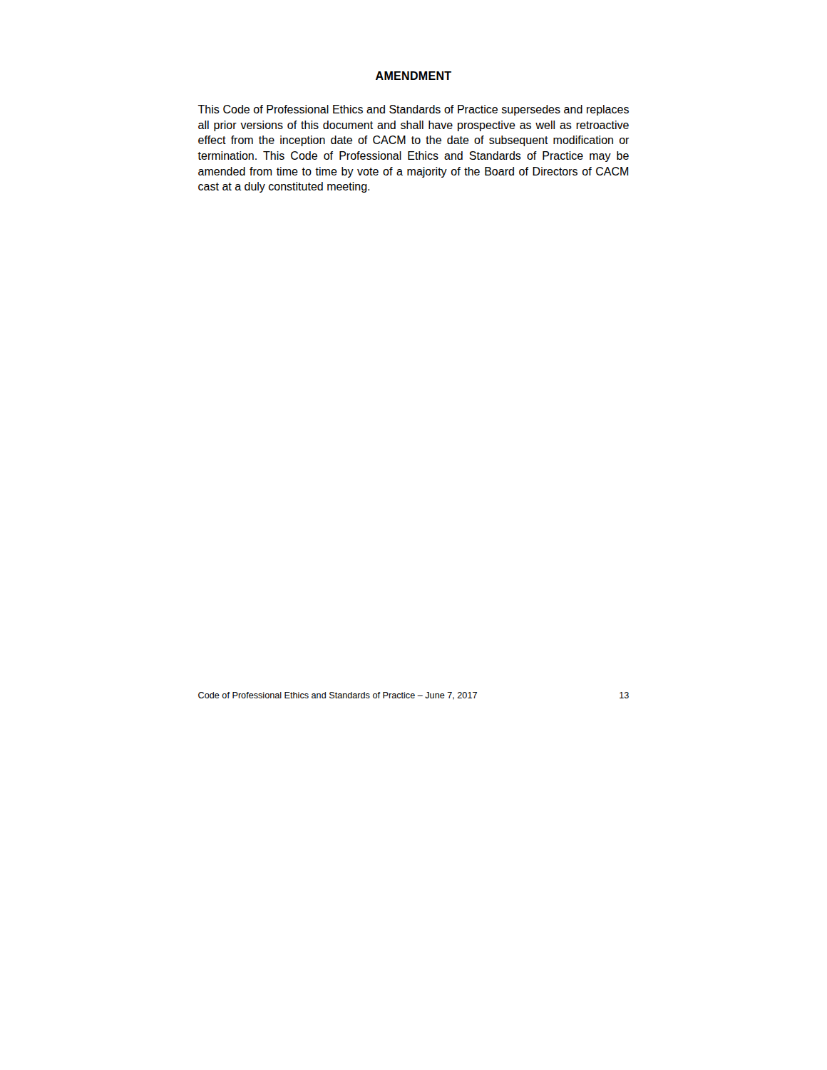AMENDMENT
This Code of Professional Ethics and Standards of Practice supersedes and replaces all prior versions of this document and shall have prospective as well as retroactive effect from the inception date of CACM to the date of subsequent modification or termination. This Code of Professional Ethics and Standards of Practice may be amended from time to time by vote of a majority of the Board of Directors of CACM cast at a duly constituted meeting.
Code of Professional Ethics and Standards of Practice – June 7, 2017 13